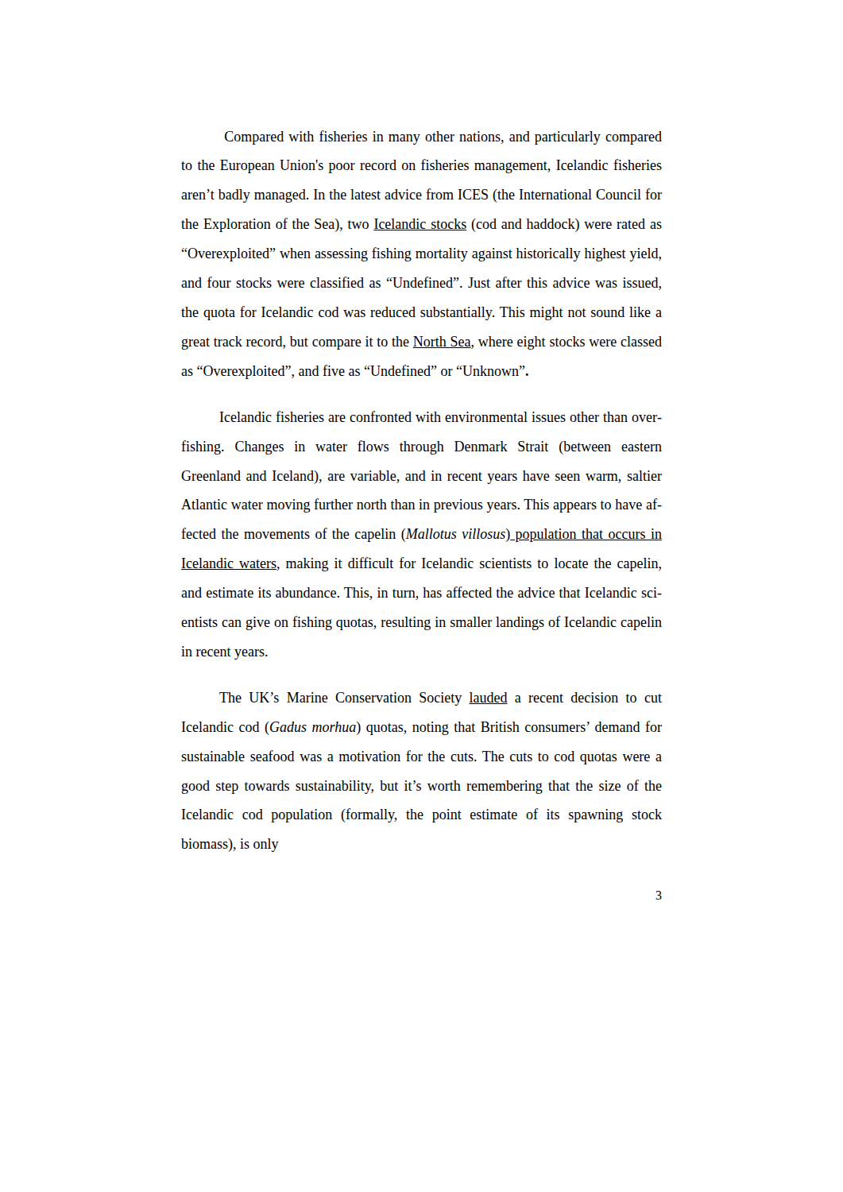Compared with fisheries in many other nations, and particularly compared to the European Union's poor record on fisheries management, Icelandic fisheries aren’t badly managed. In the latest advice from ICES (the International Council for the Exploration of the Sea), two Icelandic stocks (cod and haddock) were rated as “Overexploited” when assessing fishing mortality against historically highest yield, and four stocks were classified as “Undefined”. Just after this advice was issued, the quota for Icelandic cod was reduced substantially. This might not sound like a great track record, but compare it to the North Sea, where eight stocks were classed as “Overexploited”, and five as “Undefined” or “Unknown”.
Icelandic fisheries are confronted with environmental issues other than overfishing. Changes in water flows through Denmark Strait (between eastern Greenland and Iceland), are variable, and in recent years have seen warm, saltier Atlantic water moving further north than in previous years. This appears to have affected the movements of the capelin (Mallotus villosus) population that occurs in Icelandic waters, making it difficult for Icelandic scientists to locate the capelin, and estimate its abundance. This, in turn, has affected the advice that Icelandic scientists can give on fishing quotas, resulting in smaller landings of Icelandic capelin in recent years.
The UK’s Marine Conservation Society lauded a recent decision to cut Icelandic cod (Gadus morhua) quotas, noting that British consumers’ demand for sustainable seafood was a motivation for the cuts. The cuts to cod quotas were a good step towards sustainability, but it’s worth remembering that the size of the Icelandic cod population (formally, the point estimate of its spawning stock biomass), is only
3